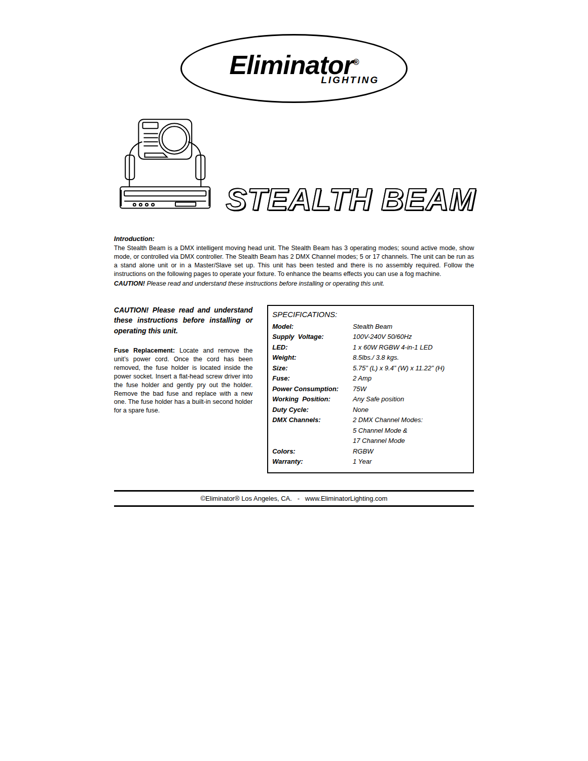Eliminator®
LIGHTING
STEALTH BEAM
Introduction:
The Stealth Beam is a DMX intelligent moving head unit. The Stealth Beam has 3 operating modes; sound active mode, show mode, or controlled via DMX controller. The Stealth Beam has 2 DMX Channel modes; 5 or 17 channels. The unit can be run as a stand alone unit or in a Master/Slave set up. This unit has been tested and there is no assembly required. Follow the instructions on the following pages to operate your fixture. To enhance the beams effects you can use a fog machine.
CAUTION! Please read and understand these instructions before installing or operating this unit.
CAUTION! Please read and understand these instructions before installing or operating this unit.
Fuse Replacement: Locate and remove the unit’s power cord. Once the cord has been removed, the fuse holder is located inside the power socket. Insert a flat-head screw driver into the fuse holder and gently pry out the holder. Remove the bad fuse and replace with a new one. The fuse holder has a built-in second holder for a spare fuse.
SPECIFICATIONS:
| Model: | Stealth Beam |
| Supply Voltage: | 100V-240V 50/60Hz |
| LED: | 1 x 60W RGBW 4-in-1 LED |
| Weight: | 8.5lbs./ 3.8 kgs. |
| Size: | 5.75” (L) x 9.4” (W) x 11.22” (H) |
| Fuse: | 2 Amp |
| Power Consumption: | 75W |
| Working Position: | Any Safe position |
| Duty Cycle: | None |
| DMX Channels: | 2 DMX Channel Modes: |
| | 5 Channel Mode & |
| | 17 Channel Mode |
| Colors: | RGBW |
| Warranty: | 1 Year |
©Eliminator® Los Angeles, CA. - www.EliminatorLighting.com